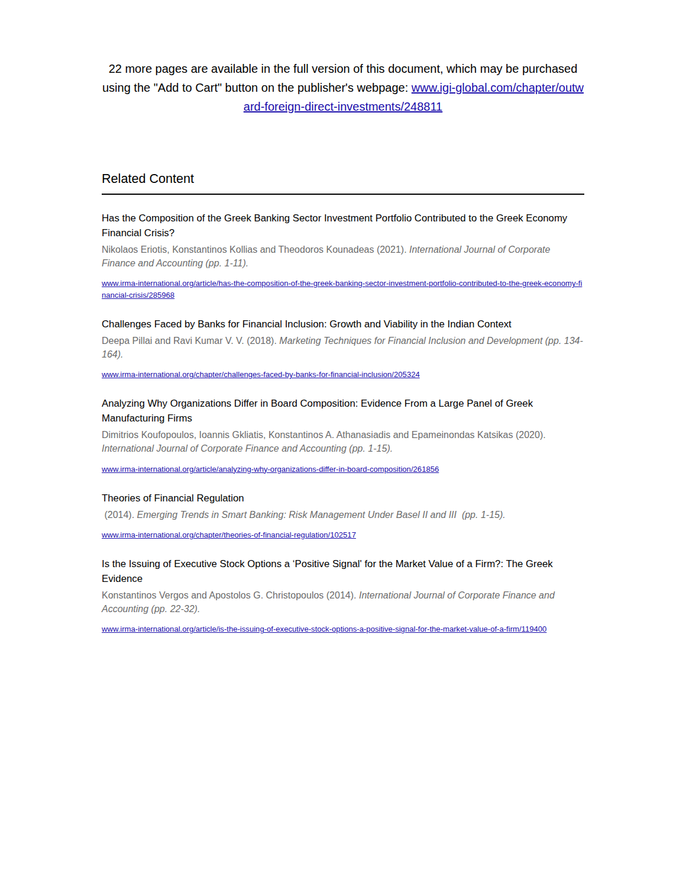22 more pages are available in the full version of this document, which may be purchased using the "Add to Cart" button on the publisher's webpage: www.igi-global.com/chapter/outward-foreign-direct-investments/248811
Related Content
Has the Composition of the Greek Banking Sector Investment Portfolio Contributed to the Greek Economy Financial Crisis?
Nikolaos Eriotis, Konstantinos Kollias and Theodoros Kounadeas (2021). International Journal of Corporate Finance and Accounting (pp. 1-11).
www.irma-international.org/article/has-the-composition-of-the-greek-banking-sector-investment-portfolio-contributed-to-the-greek-economy-financial-crisis/285968
Challenges Faced by Banks for Financial Inclusion: Growth and Viability in the Indian Context
Deepa Pillai and Ravi Kumar V. V. (2018). Marketing Techniques for Financial Inclusion and Development (pp. 134-164).
www.irma-international.org/chapter/challenges-faced-by-banks-for-financial-inclusion/205324
Analyzing Why Organizations Differ in Board Composition: Evidence From a Large Panel of Greek Manufacturing Firms
Dimitrios Koufopoulos, Ioannis Gkliatis, Konstantinos A. Athanasiadis and Epameinondas Katsikas (2020). International Journal of Corporate Finance and Accounting (pp. 1-15).
www.irma-international.org/article/analyzing-why-organizations-differ-in-board-composition/261856
Theories of Financial Regulation
(2014). Emerging Trends in Smart Banking: Risk Management Under Basel II and III (pp. 1-15).
www.irma-international.org/chapter/theories-of-financial-regulation/102517
Is the Issuing of Executive Stock Options a ‘Positive Signal' for the Market Value of a Firm?: The Greek Evidence
Konstantinos Vergos and Apostolos G. Christopoulos (2014). International Journal of Corporate Finance and Accounting (pp. 22-32).
www.irma-international.org/article/is-the-issuing-of-executive-stock-options-a-positive-signal-for-the-market-value-of-a-firm/119400